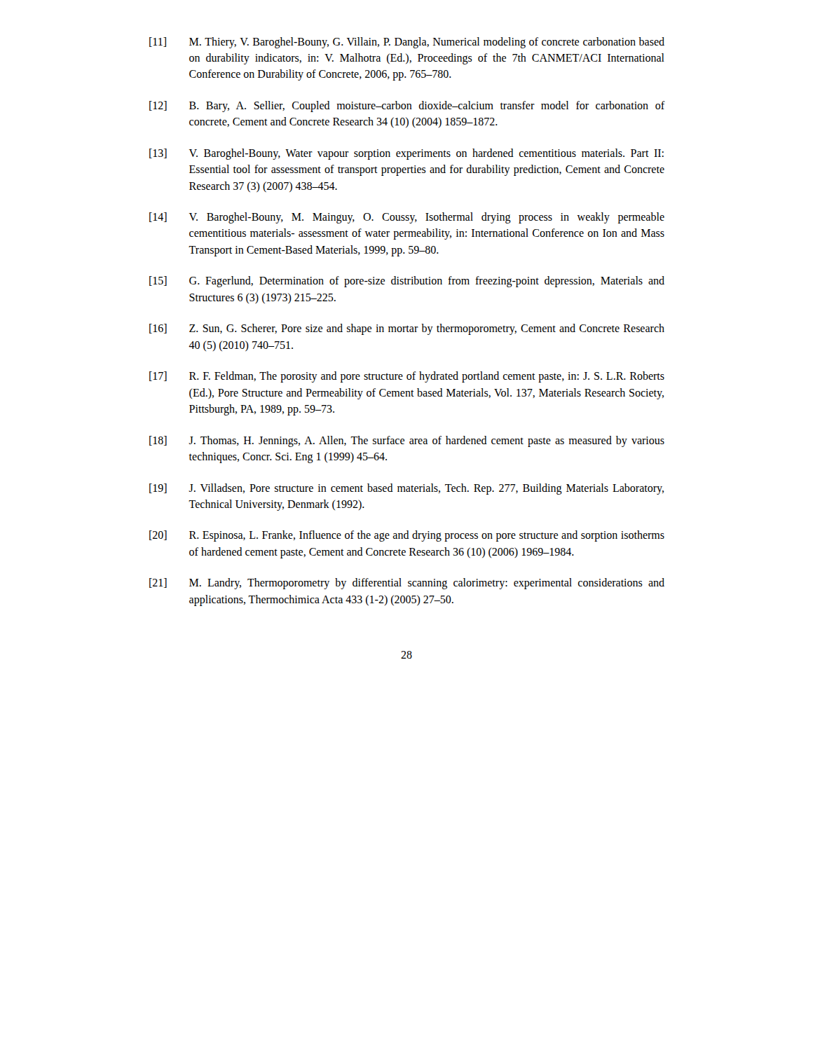[11] M. Thiery, V. Baroghel-Bouny, G. Villain, P. Dangla, Numerical modeling of concrete carbonation based on durability indicators, in: V. Malhotra (Ed.), Proceedings of the 7th CANMET/ACI International Conference on Durability of Concrete, 2006, pp. 765–780.
[12] B. Bary, A. Sellier, Coupled moisture–carbon dioxide–calcium transfer model for carbonation of concrete, Cement and Concrete Research 34 (10) (2004) 1859–1872.
[13] V. Baroghel-Bouny, Water vapour sorption experiments on hardened cementitious materials. Part II: Essential tool for assessment of transport properties and for durability prediction, Cement and Concrete Research 37 (3) (2007) 438–454.
[14] V. Baroghel-Bouny, M. Mainguy, O. Coussy, Isothermal drying process in weakly permeable cementitious materials- assessment of water permeability, in: International Conference on Ion and Mass Transport in Cement-Based Materials, 1999, pp. 59–80.
[15] G. Fagerlund, Determination of pore-size distribution from freezing-point depression, Materials and Structures 6 (3) (1973) 215–225.
[16] Z. Sun, G. Scherer, Pore size and shape in mortar by thermoporometry, Cement and Concrete Research 40 (5) (2010) 740–751.
[17] R. F. Feldman, The porosity and pore structure of hydrated portland cement paste, in: J. S. L.R. Roberts (Ed.), Pore Structure and Permeability of Cement based Materials, Vol. 137, Materials Research Society, Pittsburgh, PA, 1989, pp. 59–73.
[18] J. Thomas, H. Jennings, A. Allen, The surface area of hardened cement paste as measured by various techniques, Concr. Sci. Eng 1 (1999) 45–64.
[19] J. Villadsen, Pore structure in cement based materials, Tech. Rep. 277, Building Materials Laboratory, Technical University, Denmark (1992).
[20] R. Espinosa, L. Franke, Influence of the age and drying process on pore structure and sorption isotherms of hardened cement paste, Cement and Concrete Research 36 (10) (2006) 1969–1984.
[21] M. Landry, Thermoporometry by differential scanning calorimetry: experimental considerations and applications, Thermochimica Acta 433 (1-2) (2005) 27–50.
28